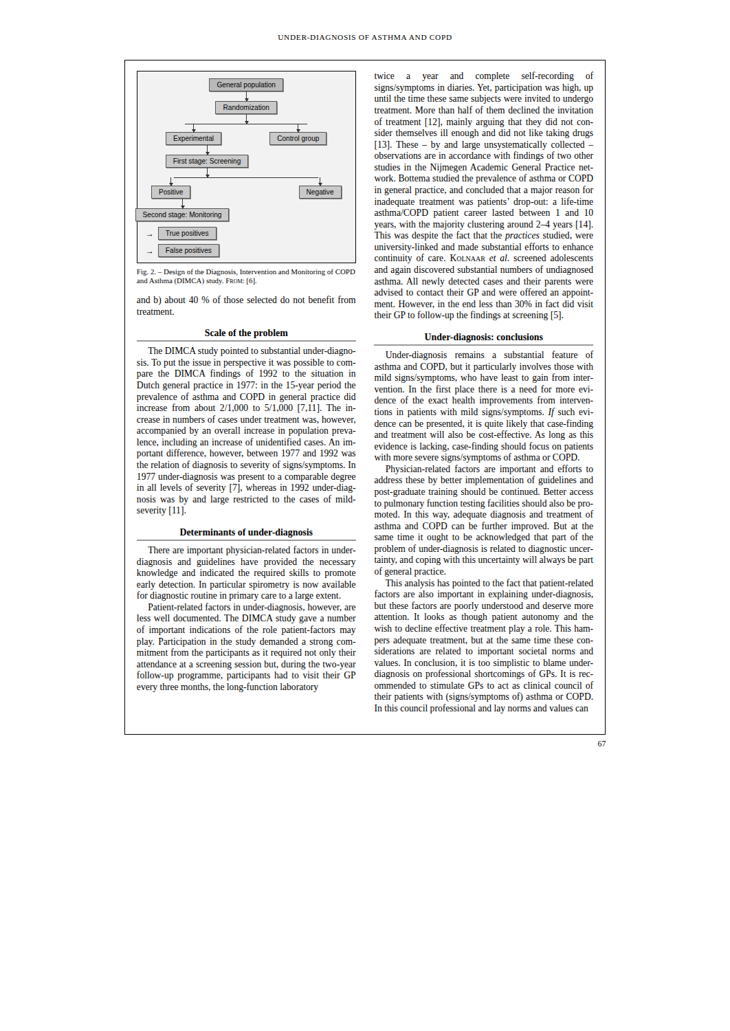UNDER-DIAGNOSIS OF ASTHMA AND COPD
General population
Randomization
Experimental
Control group
First stage: Screening
Positive
Negative
Second stage: Monitoring
→ True positives
→ False positives
Fig. 2. – Design of the Diagnosis, Intervention and Monitoring of COPD and Asthma (DIMCA) study. From: [6].
and b) about 40 % of those selected do not benefit from treatment.
Scale of the problem
The DIMCA study pointed to substantial under-diagnosis. To put the issue in perspective it was possible to compare the DIMCA findings of 1992 to the situation in Dutch general practice in 1977: in the 15-year period the prevalence of asthma and COPD in general practice did increase from about 2/1,000 to 5/1,000 [7,11]. The increase in numbers of cases under treatment was, however, accompanied by an overall increase in population prevalence, including an increase of unidentified cases. An important difference, however, between 1977 and 1992 was the relation of diagnosis to severity of signs/symptoms. In 1977 under-diagnosis was present to a comparable degree in all levels of severity [7], whereas in 1992 under-diagnosis was by and large restricted to the cases of mild-severity [11].
Determinants of under-diagnosis
There are important physician-related factors in under-diagnosis and guidelines have provided the necessary knowledge and indicated the required skills to promote early detection. In particular spirometry is now available for diagnostic routine in primary care to a large extent.
Patient-related factors in under-diagnosis, however, are less well documented. The DIMCA study gave a number of important indications of the role patient-factors may play. Participation in the study demanded a strong commitment from the participants as it required not only their attendance at a screening session but, during the two-year follow-up programme, participants had to visit their GP every three months, the long-function laboratory
twice a year and complete self-recording of signs/symptoms in diaries. Yet, participation was high, up until the time these same subjects were invited to undergo treatment. More than half of them declined the invitation of treatment [12], mainly arguing that they did not consider themselves ill enough and did not like taking drugs [13]. These – by and large unsystematically collected – observations are in accordance with findings of two other studies in the Nijmegen Academic General Practice network. Bottema studied the prevalence of asthma or COPD in general practice, and concluded that a major reason for inadequate treatment was patients’ drop-out: a life-time asthma/COPD patient career lasted between 1 and 10 years, with the majority clustering around 2–4 years [14]. This was despite the fact that the practices studied, were university-linked and made substantial efforts to enhance continuity of care. Kolnaar et al. screened adolescents and again discovered substantial numbers of undiagnosed asthma. All newly detected cases and their parents were advised to contact their GP and were offered an appointment. However, in the end less than 30% in fact did visit their GP to follow-up the findings at screening [5].
Under-diagnosis: conclusions
Under-diagnosis remains a substantial feature of asthma and COPD, but it particularly involves those with mild signs/symptoms, who have least to gain from intervention. In the first place there is a need for more evidence of the exact health improvements from interventions in patients with mild signs/symptoms. If such evidence can be presented, it is quite likely that case-finding and treatment will also be cost-effective. As long as this evidence is lacking, case-finding should focus on patients with more severe signs/symptoms of asthma or COPD.
Physician-related factors are important and efforts to address these by better implementation of guidelines and post-graduate training should be continued. Better access to pulmonary function testing facilities should also be promoted. In this way, adequate diagnosis and treatment of asthma and COPD can be further improved. But at the same time it ought to be acknowledged that part of the problem of under-diagnosis is related to diagnostic uncertainty, and coping with this uncertainty will always be part of general practice.
This analysis has pointed to the fact that patient-related factors are also important in explaining under-diagnosis, but these factors are poorly understood and deserve more attention. It looks as though patient autonomy and the wish to decline effective treatment play a role. This hampers adequate treatment, but at the same time these considerations are related to important societal norms and values. In conclusion, it is too simplistic to blame under-diagnosis on professional shortcomings of GPs. It is recommended to stimulate GPs to act as clinical council of their patients with (signs/symptoms of) asthma or COPD. In this council professional and lay norms and values can
67